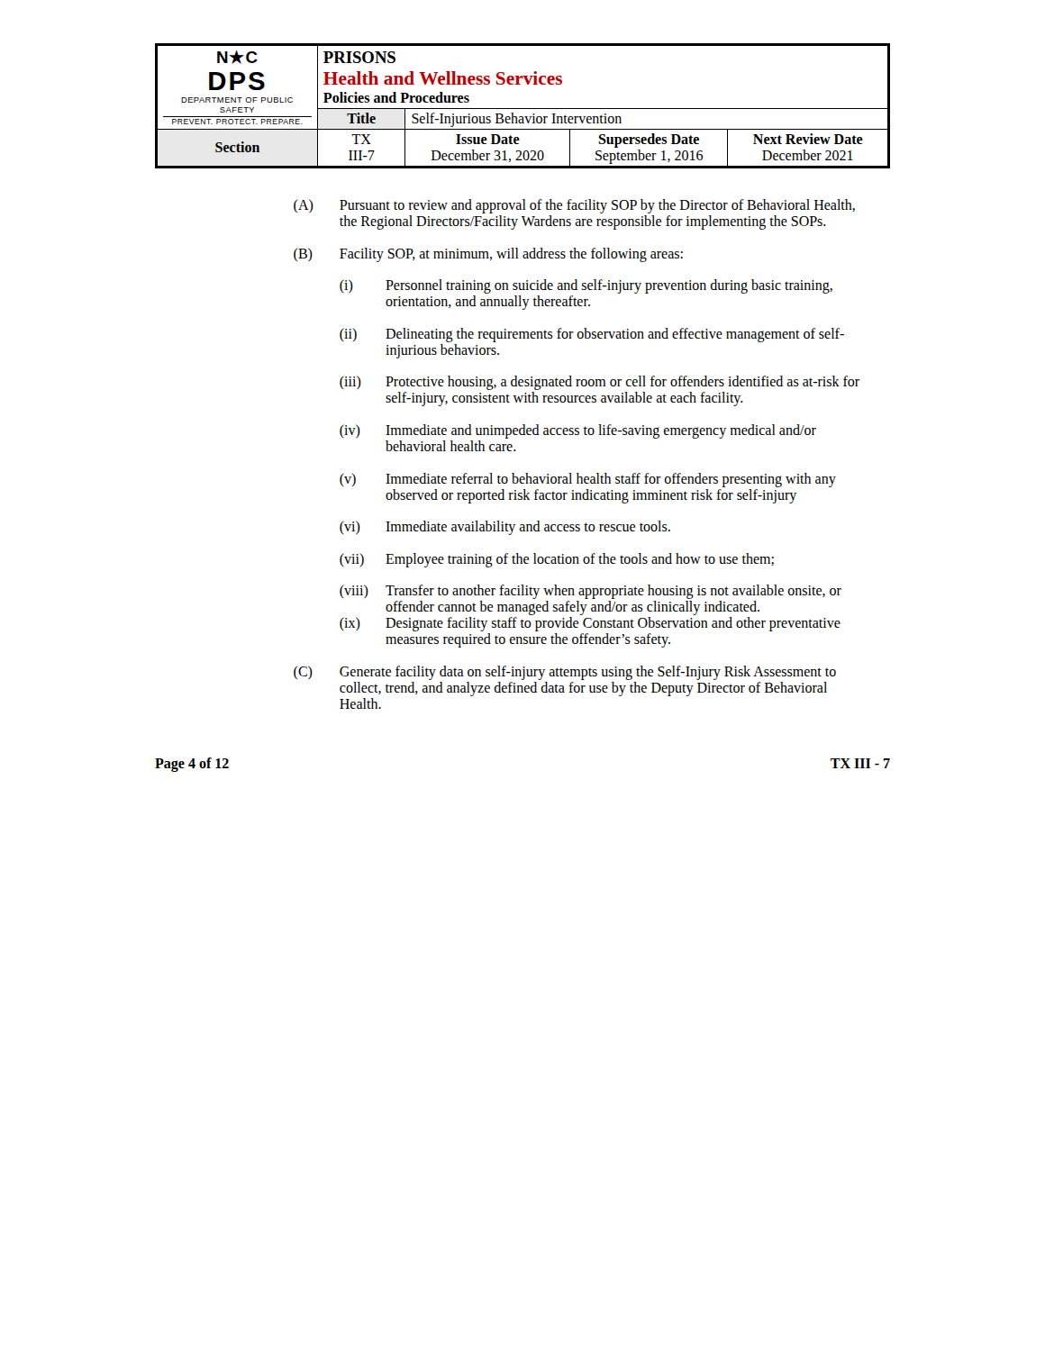| N★C DPS DEPARTMENT OF PUBLIC SAFETY PREVENT. PROTECT. PREPARE. | PRISONS Health and Wellness Services Policies and Procedures |
| Title | Self-Injurious Behavior Intervention |
| Section | TX III-7 | Issue Date December 31, 2020 | Supersedes Date September 1, 2016 | Next Review Date December 2021 |
(A)
Pursuant to review and approval of the facility SOP by the Director of Behavioral Health, the Regional Directors/Facility Wardens are responsible for implementing the SOPs.
(B)
Facility SOP, at minimum, will address the following areas:
(i)
Personnel training on suicide and self-injury prevention during basic training, orientation, and annually thereafter.
(ii)
Delineating the requirements for observation and effective management of self-injurious behaviors.
(iii)
Protective housing, a designated room or cell for offenders identified as at-risk for self-injury, consistent with resources available at each facility.
(iv)
Immediate and unimpeded access to life-saving emergency medical and/or behavioral health care.
(v)
Immediate referral to behavioral health staff for offenders presenting with any observed or reported risk factor indicating imminent risk for self-injury
(vi)
Immediate availability and access to rescue tools.
(vii)
Employee training of the location of the tools and how to use them;
(viii)
Transfer to another facility when appropriate housing is not available onsite, or offender cannot be managed safely and/or as clinically indicated.
(ix)
Designate facility staff to provide Constant Observation and other preventative measures required to ensure the offender’s safety.
(C)
Generate facility data on self-injury attempts using the Self-Injury Risk Assessment to collect, trend, and analyze defined data for use by the Deputy Director of Behavioral Health.
Page 4 of 12
TX III - 7